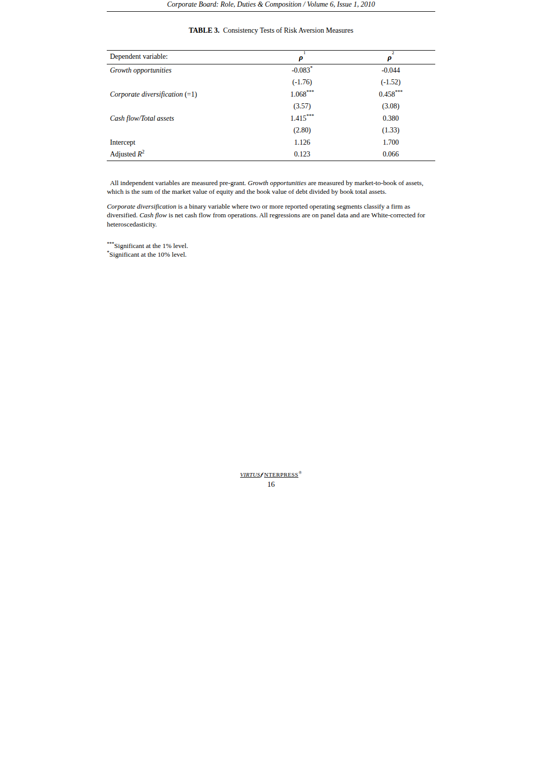Corporate Board: Role, Duties & Composition / Volume 6, Issue 1, 2010
TABLE 3. Consistency Tests of Risk Aversion Measures
| Dependent variable: | ρ 1 | ρ 2 |
| --- | --- | --- |
| Growth opportunities | -0.083 * | -0.044 |
| | (-1.76) | (-1.52) |
| Corporate diversification (=1) | 1.068 *** | 0.458 *** |
| | (3.57) | (3.08) |
| Cash flow/Total assets | 1.415 *** | 0.380 |
| | (2.80) | (1.33) |
| Intercept | 1.126 | 1.700 |
| Adjusted R 2 | 0.123 | 0.066 |
All independent variables are measured pre-grant. Growth opportunities are measured by market-to-book of assets, which is the sum of the market value of equity and the book value of debt divided by book total assets.
Corporate diversification is a binary variable where two or more reported operating segments classify a firm as diversified. Cash flow is net cash flow from operations. All regressions are on panel data and are White-corrected for heteroscedasticity.
***Significant at the 1% level.
*Significant at the 10% level.
VIRTUS ƒNTERPRESS®
16